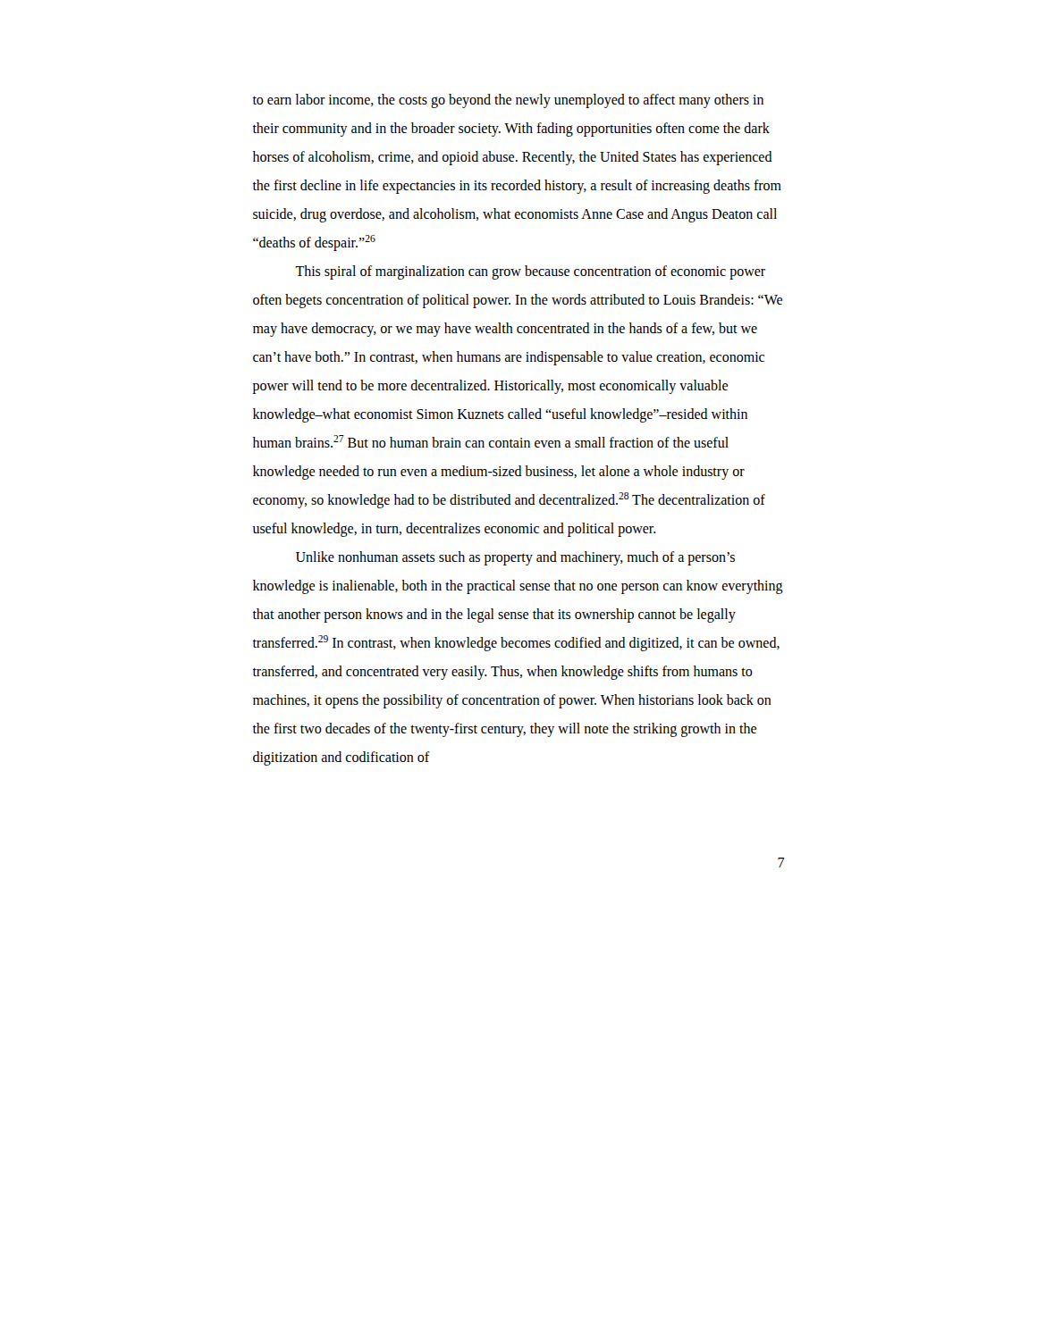to earn labor income, the costs go beyond the newly unemployed to affect many others in their community and in the broader society. With fading opportunities often come the dark horses of alcoholism, crime, and opioid abuse. Recently, the United States has experienced the first decline in life expectancies in its recorded history, a result of increasing deaths from suicide, drug overdose, and alcoholism, what economists Anne Case and Angus Deaton call “deaths of despair.”26
This spiral of marginalization can grow because concentration of economic power often begets concentration of political power. In the words attributed to Louis Brandeis: “We may have democracy, or we may have wealth concentrated in the hands of a few, but we can’t have both.” In contrast, when humans are indispensable to value creation, economic power will tend to be more decentralized. Historically, most economically valuable knowledge–what economist Simon Kuznets called “useful knowledge”–resided within human brains.27 But no human brain can contain even a small fraction of the useful knowledge needed to run even a medium-sized business, let alone a whole industry or economy, so knowledge had to be distributed and decentralized.28 The decentralization of useful knowledge, in turn, decentralizes economic and political power.
Unlike nonhuman assets such as property and machinery, much of a person’s knowledge is inalienable, both in the practical sense that no one person can know everything that another person knows and in the legal sense that its ownership cannot be legally transferred.29 In contrast, when knowledge becomes codified and digitized, it can be owned, transferred, and concentrated very easily. Thus, when knowledge shifts from humans to machines, it opens the possibility of concentration of power. When historians look back on the first two decades of the twenty-first century, they will note the striking growth in the digitization and codification of
7